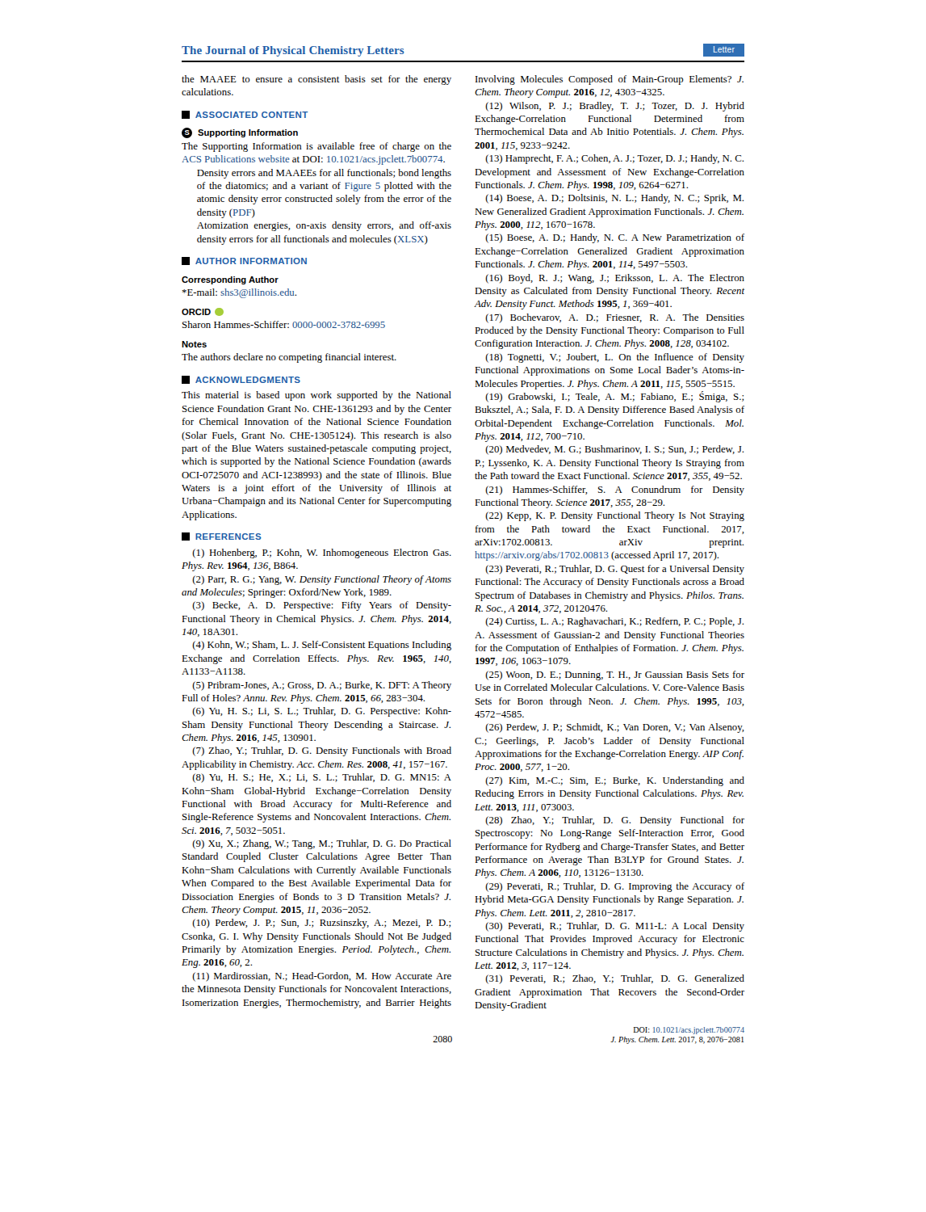The Journal of Physical Chemistry Letters
Letter
the MAAEE to ensure a consistent basis set for the energy calculations.
ASSOCIATED CONTENT
SSupporting Information
The Supporting Information is available free of charge on the ACS Publications website at DOI: 10.1021/acs.jpclett.7b00774.
Density errors and MAAEEs for all functionals; bond lengths of the diatomics; and a variant of Figure 5 plotted with the atomic density error constructed solely from the error of the density (PDF)
Atomization energies, on-axis density errors, and off-axis density errors for all functionals and molecules (XLSX)
AUTHOR INFORMATION
Corresponding Author
*E-mail: shs3@illinois.edu.
ORCID
Sharon Hammes-Schiffer: 0000-0002-3782-6995
Notes
The authors declare no competing financial interest.
ACKNOWLEDGMENTS
This material is based upon work supported by the National Science Foundation Grant No. CHE-1361293 and by the Center for Chemical Innovation of the National Science Foundation (Solar Fuels, Grant No. CHE-1305124). This research is also part of the Blue Waters sustained-petascale computing project, which is supported by the National Science Foundation (awards OCI-0725070 and ACI-1238993) and the state of Illinois. Blue Waters is a joint effort of the University of Illinois at Urbana−Champaign and its National Center for Supercomputing Applications.
REFERENCES
(1) Hohenberg, P.; Kohn, W. Inhomogeneous Electron Gas. Phys. Rev. 1964, 136, B864.
(2) Parr, R. G.; Yang, W. Density Functional Theory of Atoms and Molecules; Springer: Oxford/New York, 1989.
(3) Becke, A. D. Perspective: Fifty Years of Density-Functional Theory in Chemical Physics. J. Chem. Phys. 2014, 140, 18A301.
(4) Kohn, W.; Sham, L. J. Self-Consistent Equations Including Exchange and Correlation Effects. Phys. Rev. 1965, 140, A1133−A1138.
(5) Pribram-Jones, A.; Gross, D. A.; Burke, K. DFT: A Theory Full of Holes? Annu. Rev. Phys. Chem. 2015, 66, 283−304.
(6) Yu, H. S.; Li, S. L.; Truhlar, D. G. Perspective: Kohn-Sham Density Functional Theory Descending a Staircase. J. Chem. Phys. 2016, 145, 130901.
(7) Zhao, Y.; Truhlar, D. G. Density Functionals with Broad Applicability in Chemistry. Acc. Chem. Res. 2008, 41, 157−167.
(8) Yu, H. S.; He, X.; Li, S. L.; Truhlar, D. G. MN15: A Kohn−Sham Global-Hybrid Exchange−Correlation Density Functional with Broad Accuracy for Multi-Reference and Single-Reference Systems and Noncovalent Interactions. Chem. Sci. 2016, 7, 5032−5051.
(9) Xu, X.; Zhang, W.; Tang, M.; Truhlar, D. G. Do Practical Standard Coupled Cluster Calculations Agree Better Than Kohn−Sham Calculations with Currently Available Functionals When Compared to the Best Available Experimental Data for Dissociation Energies of Bonds to 3 D Transition Metals? J. Chem. Theory Comput. 2015, 11, 2036−2052.
(10) Perdew, J. P.; Sun, J.; Ruzsinszky, A.; Mezei, P. D.; Csonka, G. I. Why Density Functionals Should Not Be Judged Primarily by Atomization Energies. Period. Polytech., Chem. Eng. 2016, 60, 2.
(11) Mardirossian, N.; Head-Gordon, M. How Accurate Are the Minnesota Density Functionals for Noncovalent Interactions, Isomerization Energies, Thermochemistry, and Barrier Heights Involving Molecules Composed of Main-Group Elements? J. Chem. Theory Comput. 2016, 12, 4303−4325.
(12) Wilson, P. J.; Bradley, T. J.; Tozer, D. J. Hybrid Exchange-Correlation Functional Determined from Thermochemical Data and Ab Initio Potentials. J. Chem. Phys. 2001, 115, 9233−9242.
(13) Hamprecht, F. A.; Cohen, A. J.; Tozer, D. J.; Handy, N. C. Development and Assessment of New Exchange-Correlation Functionals. J. Chem. Phys. 1998, 109, 6264−6271.
(14) Boese, A. D.; Doltsinis, N. L.; Handy, N. C.; Sprik, M. New Generalized Gradient Approximation Functionals. J. Chem. Phys. 2000, 112, 1670−1678.
(15) Boese, A. D.; Handy, N. C. A New Parametrization of Exchange−Correlation Generalized Gradient Approximation Functionals. J. Chem. Phys. 2001, 114, 5497−5503.
(16) Boyd, R. J.; Wang, J.; Eriksson, L. A. The Electron Density as Calculated from Density Functional Theory. Recent Adv. Density Funct. Methods 1995, 1, 369−401.
(17) Bochevarov, A. D.; Friesner, R. A. The Densities Produced by the Density Functional Theory: Comparison to Full Configuration Interaction. J. Chem. Phys. 2008, 128, 034102.
(18) Tognetti, V.; Joubert, L. On the Influence of Density Functional Approximations on Some Local Bader’s Atoms-in-Molecules Properties. J. Phys. Chem. A 2011, 115, 5505−5515.
(19) Grabowski, I.; Teale, A. M.; Fabiano, E.; Śmiga, S.; Buksztel, A.; Sala, F. D. A Density Difference Based Analysis of Orbital-Dependent Exchange-Correlation Functionals. Mol. Phys. 2014, 112, 700−710.
(20) Medvedev, M. G.; Bushmarinov, I. S.; Sun, J.; Perdew, J. P.; Lyssenko, K. A. Density Functional Theory Is Straying from the Path toward the Exact Functional. Science 2017, 355, 49−52.
(21) Hammes-Schiffer, S. A Conundrum for Density Functional Theory. Science 2017, 355, 28−29.
(22) Kepp, K. P. Density Functional Theory Is Not Straying from the Path toward the Exact Functional. 2017, arXiv:1702.00813. arXiv preprint. https://arxiv.org/abs/1702.00813 (accessed April 17, 2017).
(23) Peverati, R.; Truhlar, D. G. Quest for a Universal Density Functional: The Accuracy of Density Functionals across a Broad Spectrum of Databases in Chemistry and Physics. Philos. Trans. R. Soc., A 2014, 372, 20120476.
(24) Curtiss, L. A.; Raghavachari, K.; Redfern, P. C.; Pople, J. A. Assessment of Gaussian-2 and Density Functional Theories for the Computation of Enthalpies of Formation. J. Chem. Phys. 1997, 106, 1063−1079.
(25) Woon, D. E.; Dunning, T. H., Jr Gaussian Basis Sets for Use in Correlated Molecular Calculations. V. Core-Valence Basis Sets for Boron through Neon. J. Chem. Phys. 1995, 103, 4572−4585.
(26) Perdew, J. P.; Schmidt, K.; Van Doren, V.; Van Alsenoy, C.; Geerlings, P. Jacob’s Ladder of Density Functional Approximations for the Exchange-Correlation Energy. AIP Conf. Proc. 2000, 577, 1−20.
(27) Kim, M.-C.; Sim, E.; Burke, K. Understanding and Reducing Errors in Density Functional Calculations. Phys. Rev. Lett. 2013, 111, 073003.
(28) Zhao, Y.; Truhlar, D. G. Density Functional for Spectroscopy: No Long-Range Self-Interaction Error, Good Performance for Rydberg and Charge-Transfer States, and Better Performance on Average Than B3LYP for Ground States. J. Phys. Chem. A 2006, 110, 13126−13130.
(29) Peverati, R.; Truhlar, D. G. Improving the Accuracy of Hybrid Meta-GGA Density Functionals by Range Separation. J. Phys. Chem. Lett. 2011, 2, 2810−2817.
(30) Peverati, R.; Truhlar, D. G. M11-L: A Local Density Functional That Provides Improved Accuracy for Electronic Structure Calculations in Chemistry and Physics. J. Phys. Chem. Lett. 2012, 3, 117−124.
(31) Peverati, R.; Zhao, Y.; Truhlar, D. G. Generalized Gradient Approximation That Recovers the Second-Order Density-Gradient
2080
DOI: 10.1021/acs.jpclett.7b00774
J. Phys. Chem. Lett. 2017, 8, 2076−2081